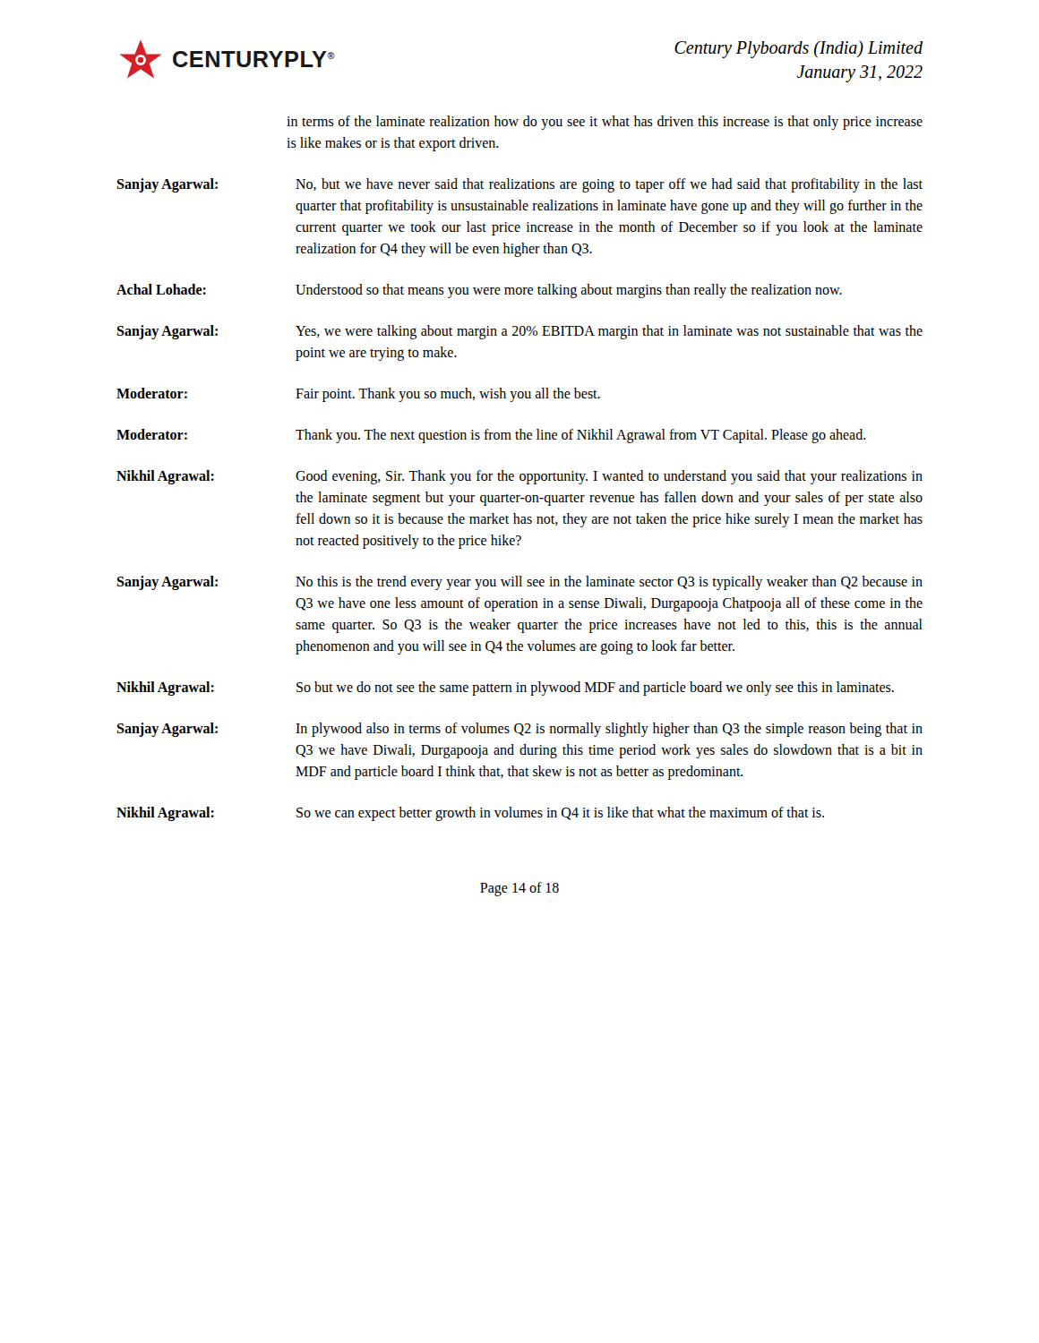CENTURYPLY®
Century Plyboards (India) Limited
January 31, 2022
in terms of the laminate realization how do you see it what has driven this increase is that only price increase is like makes or is that export driven.
Sanjay Agarwal:
No, but we have never said that realizations are going to taper off we had said that profitability in the last quarter that profitability is unsustainable realizations in laminate have gone up and they will go further in the current quarter we took our last price increase in the month of December so if you look at the laminate realization for Q4 they will be even higher than Q3.
Achal Lohade:
Understood so that means you were more talking about margins than really the realization now.
Sanjay Agarwal:
Yes, we were talking about margin a 20% EBITDA margin that in laminate was not sustainable that was the point we are trying to make.
Moderator:
Fair point. Thank you so much, wish you all the best.
Moderator:
Thank you. The next question is from the line of Nikhil Agrawal from VT Capital. Please go ahead.
Nikhil Agrawal:
Good evening, Sir. Thank you for the opportunity. I wanted to understand you said that your realizations in the laminate segment but your quarter-on-quarter revenue has fallen down and your sales of per state also fell down so it is because the market has not, they are not taken the price hike surely I mean the market has not reacted positively to the price hike?
Sanjay Agarwal:
No this is the trend every year you will see in the laminate sector Q3 is typically weaker than Q2 because in Q3 we have one less amount of operation in a sense Diwali, Durgapooja Chatpooja all of these come in the same quarter. So Q3 is the weaker quarter the price increases have not led to this, this is the annual phenomenon and you will see in Q4 the volumes are going to look far better.
Nikhil Agrawal:
So but we do not see the same pattern in plywood MDF and particle board we only see this in laminates.
Sanjay Agarwal:
In plywood also in terms of volumes Q2 is normally slightly higher than Q3 the simple reason being that in Q3 we have Diwali, Durgapooja and during this time period work yes sales do slowdown that is a bit in MDF and particle board I think that, that skew is not as better as predominant.
Nikhil Agrawal:
So we can expect better growth in volumes in Q4 it is like that what the maximum of that is.
Page 14 of 18